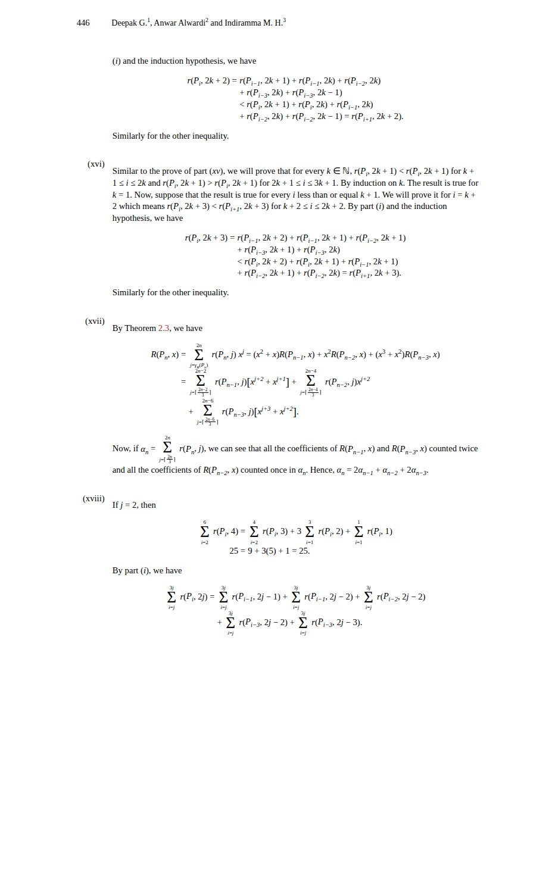446
Deepak G.1, Anwar Alwardi2 and Indiramma M. H.3
(i) and the induction hypothesis, we have
r(Pi, 2k + 2) =
r(Pi−1, 2k + 1) + r(Pi−1, 2k) + r(Pi−2, 2k)
+ r(Pi−3, 2k) + r(Pi−3, 2k − 1)
< r(Pi, 2k + 1) + r(Pi, 2k) + r(Pi−1, 2k)
+ r(Pi−2, 2k) + r(Pi−2, 2k − 1) = r(Pi+1, 2k + 2).
Similarly for the other inequality.
(xvi)
Similar to the prove of part (xv), we will prove that for every k ∈ ℕ, r(Pi, 2k + 1) < r(Pi, 2k + 1) for k + 1 ≤ i ≤ 2k and r(Pi, 2k + 1) > r(Pi, 2k + 1) for 2k + 1 ≤ i ≤ 3k + 1. By induction on k. The result is true for k = 1. Now, suppose that the result is true for every i less than or equal k + 1. We will prove it for i = k + 2 which means r(Pi, 2k + 3) < r(Pi+1, 2k + 3) for k + 2 ≤ i ≤ 2k + 2. By part (i) and the induction hypothesis, we have
r(Pi, 2k + 3) =
r(Pi−1, 2k + 2) + r(Pi−1, 2k + 1) + r(Pi−2, 2k + 1)
+ r(Pi−3, 2k + 1) + r(Pi−3, 2k)
< r(Pi, 2k + 2) + r(Pi, 2k + 1) + r(Pi−1, 2k + 1)
+ r(Pi−2, 2k + 1) + r(Pi−2, 2k) = r(Pi+1, 2k + 3).
Similarly for the other inequality.
(xvii)
By Theorem 2.3, we have
R(Pn, x) =
2n Σj=γR(Pn) r(Pn, j) xj = (x2 + x)R(Pn−1, x) + x2R(Pn−2, x) + (x3 + x2)R(Pn−3, x)
=
2n−2 Σj=⌈2n−23⌉ r(Pn−1, j)[xj+2 + xj+1] + 2n−4 Σj=⌈2n−43⌉ r(Pn−2, j)xj+2
+ 2n−6 Σj=⌈2n−63⌉ r(Pn−3, j)[xj+3 + xj+2].
Now, if αn = 2n Σj=⌈2n 3⌉ r(Pn, j), we can see that all the coefficients of R(Pn−1, x) and R(Pn−3, x) counted twice and all the coefficients of R(Pn−2, x) counted once in αn. Hence, αn = 2αn−1 + αn−2 + 2αn−3.
(xviii)
If j = 2, then
6 Σi=2 r(Pi, 4) =
4 Σi=2 r(Pi, 3) + 3 3 Σi=1 r(Pi, 2) + 1 Σi=1 r(Pi, 1)
25 =
9 + 3(5) + 1 = 25.
By part (i), we have
3j Σi=j r(Pi, 2j) =
3j Σi=j r(Pi−1, 2j − 1) + 3j Σi=j r(Pi−1, 2j − 2) + 3j Σi=j r(Pi−2, 2j − 2)
+ 3j Σi=j r(Pi−3, 2j − 2) + 3j Σi=j r(Pi−3, 2j − 3).